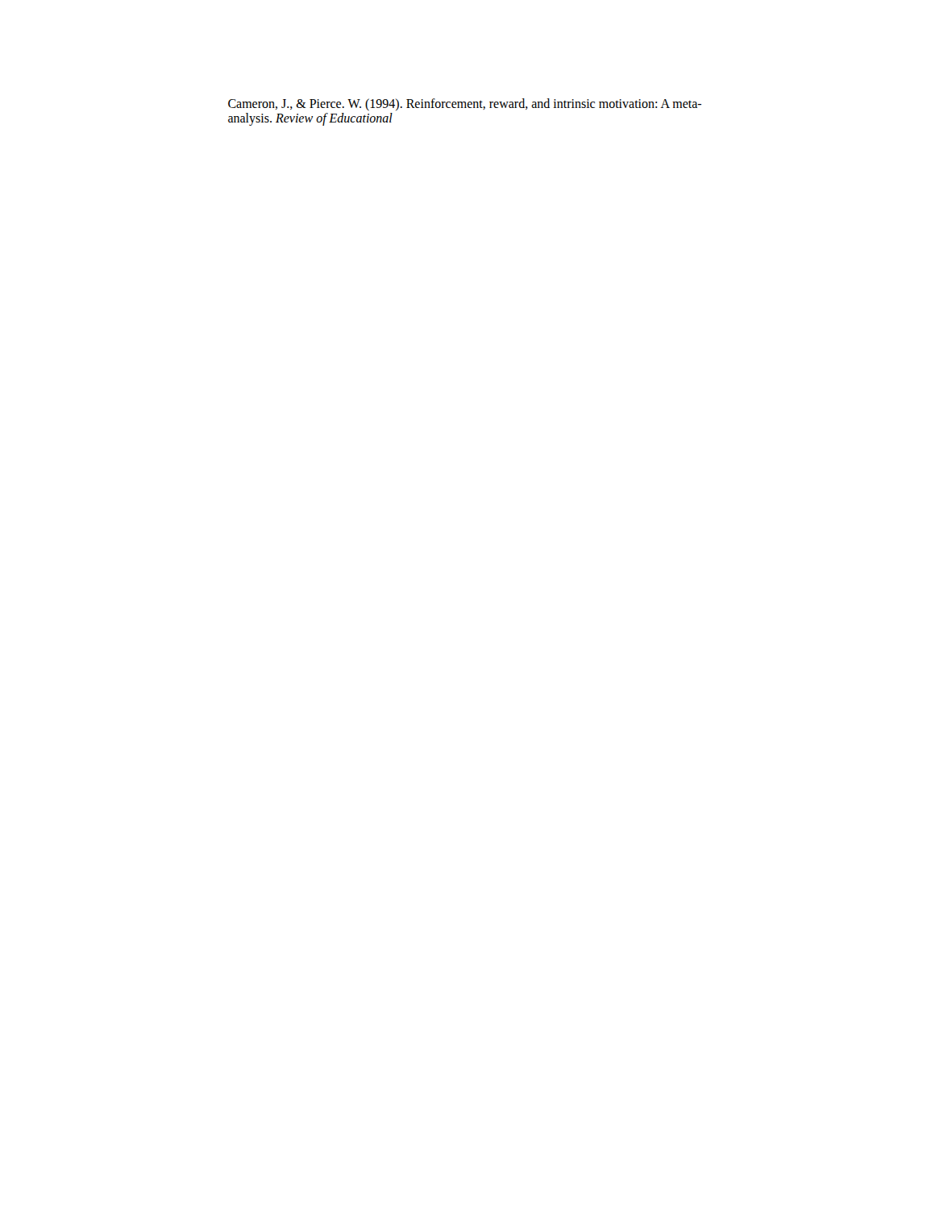Cameron, J., & Pierce. W. (1994). Reinforcement, reward, and intrinsic motivation: A meta-analysis. Review of Educational